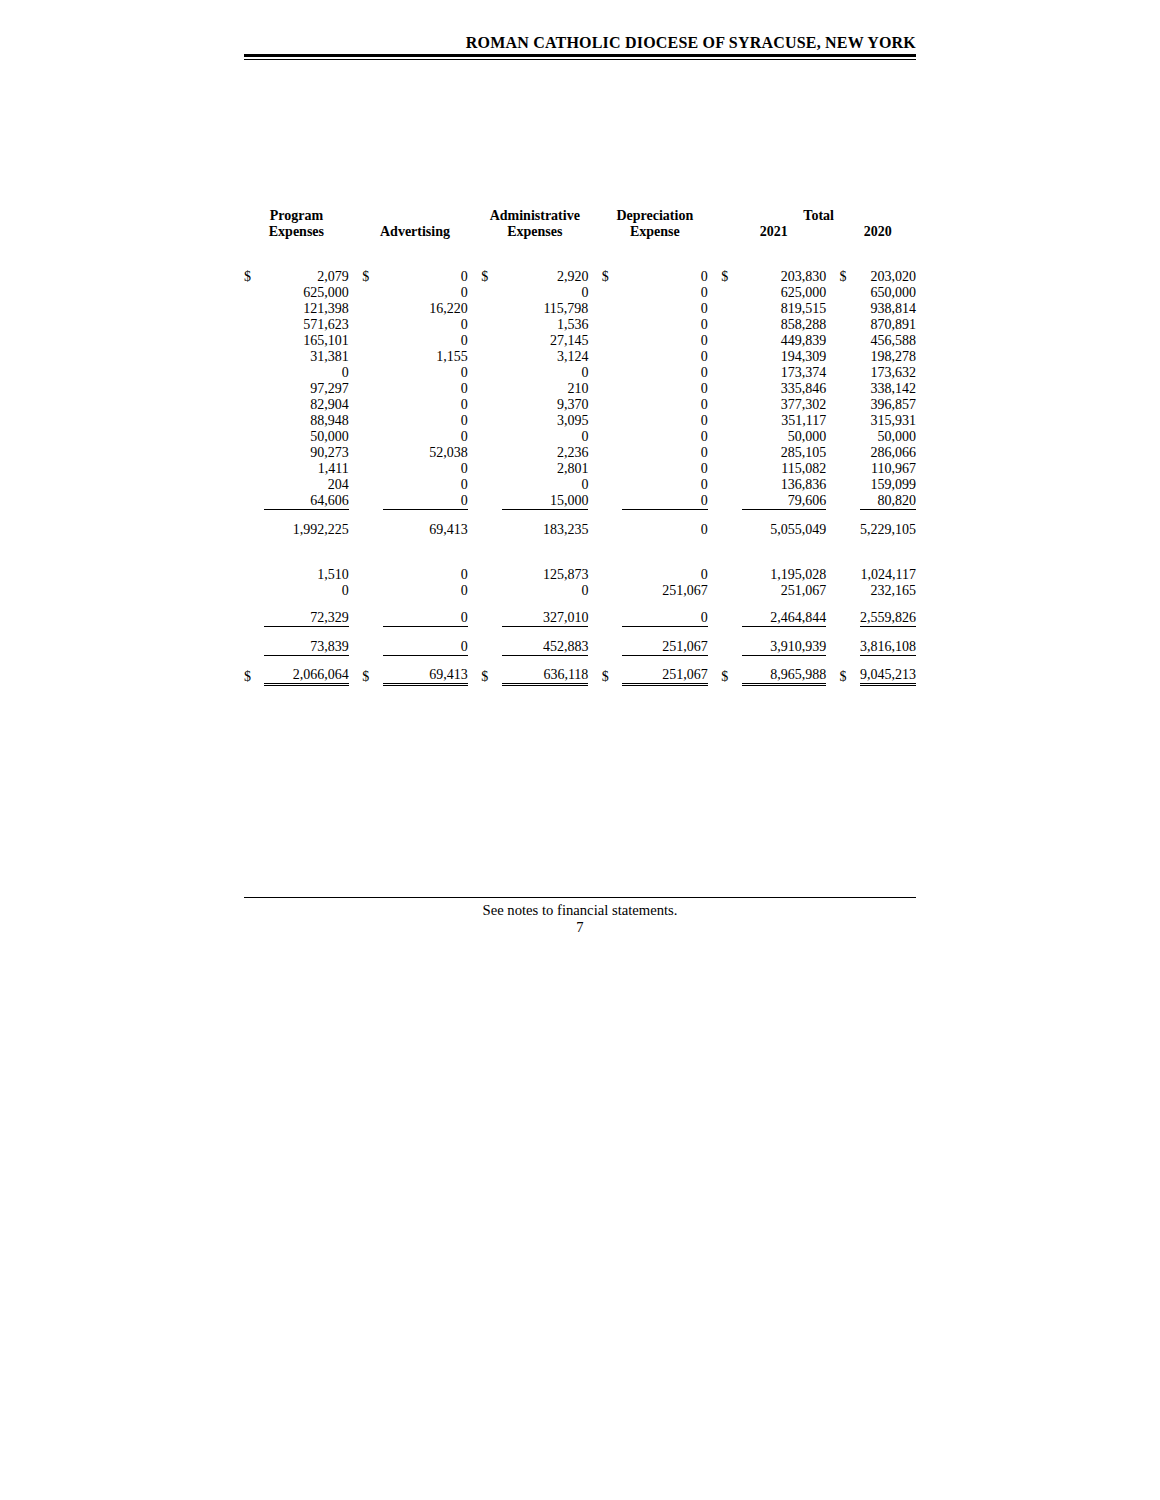ROMAN CATHOLIC DIOCESE OF SYRACUSE, NEW YORK
| Program | | | | Administrative | | Depreciation | | Total |
| Expenses | | Advertising | | Expenses | | Expense | | 2021 | | 2020 |
| $ | 2,079 | | $ | 0 | | $ | 2,920 | | $ | 0 | | $ | 203,830 | | $ | 203,020 |
| | 625,000 | | | 0 | | | 0 | | | 0 | | | 625,000 | | | 650,000 |
| | 121,398 | | | 16,220 | | | 115,798 | | | 0 | | | 819,515 | | | 938,814 |
| | 571,623 | | | 0 | | | 1,536 | | | 0 | | | 858,288 | | | 870,891 |
| | 165,101 | | | 0 | | | 27,145 | | | 0 | | | 449,839 | | | 456,588 |
| | 31,381 | | | 1,155 | | | 3,124 | | | 0 | | | 194,309 | | | 198,278 |
| | 0 | | | 0 | | | 0 | | | 0 | | | 173,374 | | | 173,632 |
| | 97,297 | | | 0 | | | 210 | | | 0 | | | 335,846 | | | 338,142 |
| | 82,904 | | | 0 | | | 9,370 | | | 0 | | | 377,302 | | | 396,857 |
| | 88,948 | | | 0 | | | 3,095 | | | 0 | | | 351,117 | | | 315,931 |
| | 50,000 | | | 0 | | | 0 | | | 0 | | | 50,000 | | | 50,000 |
| | 90,273 | | | 52,038 | | | 2,236 | | | 0 | | | 285,105 | | | 286,066 |
| | 1,411 | | | 0 | | | 2,801 | | | 0 | | | 115,082 | | | 110,967 |
| | 204 | | | 0 | | | 0 | | | 0 | | | 136,836 | | | 159,099 |
| | 64,606 | | | 0 | | | 15,000 | | | 0 | | | 79,606 | | | 80,820 |
| | 1,992,225 | | | 69,413 | | | 183,235 | | | 0 | | | 5,055,049 | | | 5,229,105 |
| | 1,510 | | | 0 | | | 125,873 | | | 0 | | | 1,195,028 | | | 1,024,117 |
| | 0 | | | 0 | | | 0 | | | 251,067 | | | 251,067 | | | 232,165 |
| | 72,329 | | | 0 | | | 327,010 | | | 0 | | | 2,464,844 | | | 2,559,826 |
| | 73,839 | | | 0 | | | 452,883 | | | 251,067 | | | 3,910,939 | | | 3,816,108 |
| $ | 2,066,064 | | $ | 69,413 | | $ | 636,118 | | $ | 251,067 | | $ | 8,965,988 | | $ | 9,045,213 |
See notes to financial statements.
7